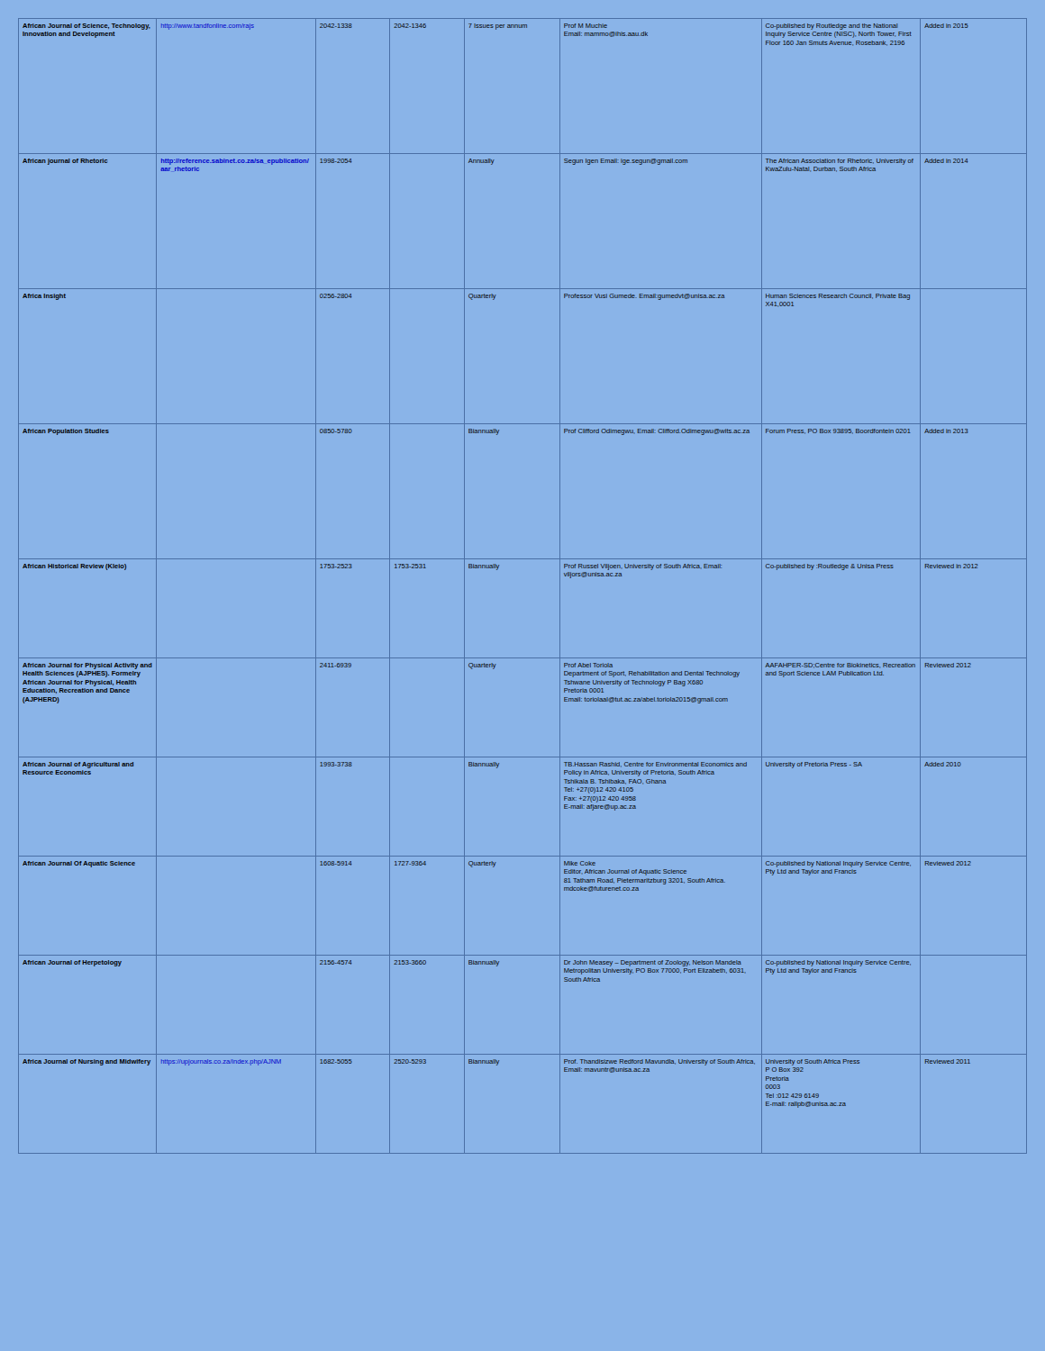| African Journal of Science, Technology, Innovation and Development | http://www.tandfonline.com/rajs | 2042-1338 | 2042-1346 | 7 Issues per annum | Prof M Muchie Email: mammo@ihis.aau.dk | Co-published by Routledge and the National Inquiry Service Centre (NISC), North Tower, First Floor 160 Jan Smuts Avenue, Rosebank, 2196 | Added in 2015 |
| African journal of Rhetoric | http://reference.sabinet.co.za/sa_epublication/aar_rhetoric | 1998-2054 | | Annually | Segun Igen Email: ige.segun@gmail.com | The African Association for Rhetoric, University of KwaZulu-Natal, Durban, South Africa | Added in 2014 |
| Africa Insight | | 0256-2804 | | Quarterly | Professor Vusi Gumede. Email:gumedvt@unisa.ac.za | Human Sciences Research Council, Private Bag X41,0001 | |
| African Population Studies | | 0850-5780 | | Biannually | Prof Clifford Odimegwu, Email: Clifford.Odimegwu@wits.ac.za | Forum Press, PO Box 93895, Boordfontein 0201 | Added in 2013 |
| African Historical Review (Kleio) | | 1753-2523 | 1753-2531 | Biannually | Prof Russel Viljoen, University of South Africa, Email: viljors@unisa.ac.za | Co-published by :Routledge & Unisa Press | Reviewed in 2012 |
| African Journal for Physical Activity and Health Sciences (AJPHES). Formelry African Journal for Physical, Health Education, Recreation and Dance (AJPHERD) | | 2411-6939 | | Quarterly | Prof Abel Toriola Department of Sport, Rehabilitation and Dental Technology Tshwane University of Technology P Bag X680 Pretoria 0001 Email: toriolaal@tut.ac.za/abel.toriola2015@gmail.com | AAFAHPER-SD;Centre for Biokinetics, Recreation and Sport Science LAM Publication Ltd. | Reviewed 2012 |
| African Journal of Agricultural and Resource Economics | | 1993-3738 | | Biannually | TB.Hassan Rashid, Centre for Environmental Economics and Policy in Africa, University of Pretoria, South Africa Tshikala B. Tshibaka, FAO, Ghana Tel: +27(0)12 420 4105 Fax: +27(0)12 420 4958 E-mail: afjare@up.ac.za | University of Pretoria Press - SA | Added 2010 |
| African Journal Of Aquatic Science | | 1608-5914 | 1727-9364 | Quarterly | Mike Coke Editor, African Journal of Aquatic Science 81 Tatham Road, Pietermaritzburg 3201, South Africa. mdcoke@futurenet.co.za | Co-published by National Inquiry Service Centre, Pty Ltd and Taylor and Francis | Reviewed 2012 |
| African Journal of Herpetology | | 2156-4574 | 2153-3660 | Biannually | Dr John Measey – Department of Zoology, Nelson Mandela Metropolitan University, PO Box 77000, Port Elizabeth, 6031, South Africa | Co-published by National Inquiry Service Centre, Pty Ltd and Taylor and Francis | |
| Africa Journal of Nursing and Midwifery | https://upjournals.co.za/index.php/AJNM | 1682-5055 | 2520-5293 | Biannually | Prof. Thandisizwe Redford Mavundla, University of South Africa, Email: mavuntr@unisa.ac.za | University of South Africa Press P O Box 392 Pretoria 0003 Tel :012 429 6149 E-mail: rallpb@unisa.ac.za | Reviewed 2011 |